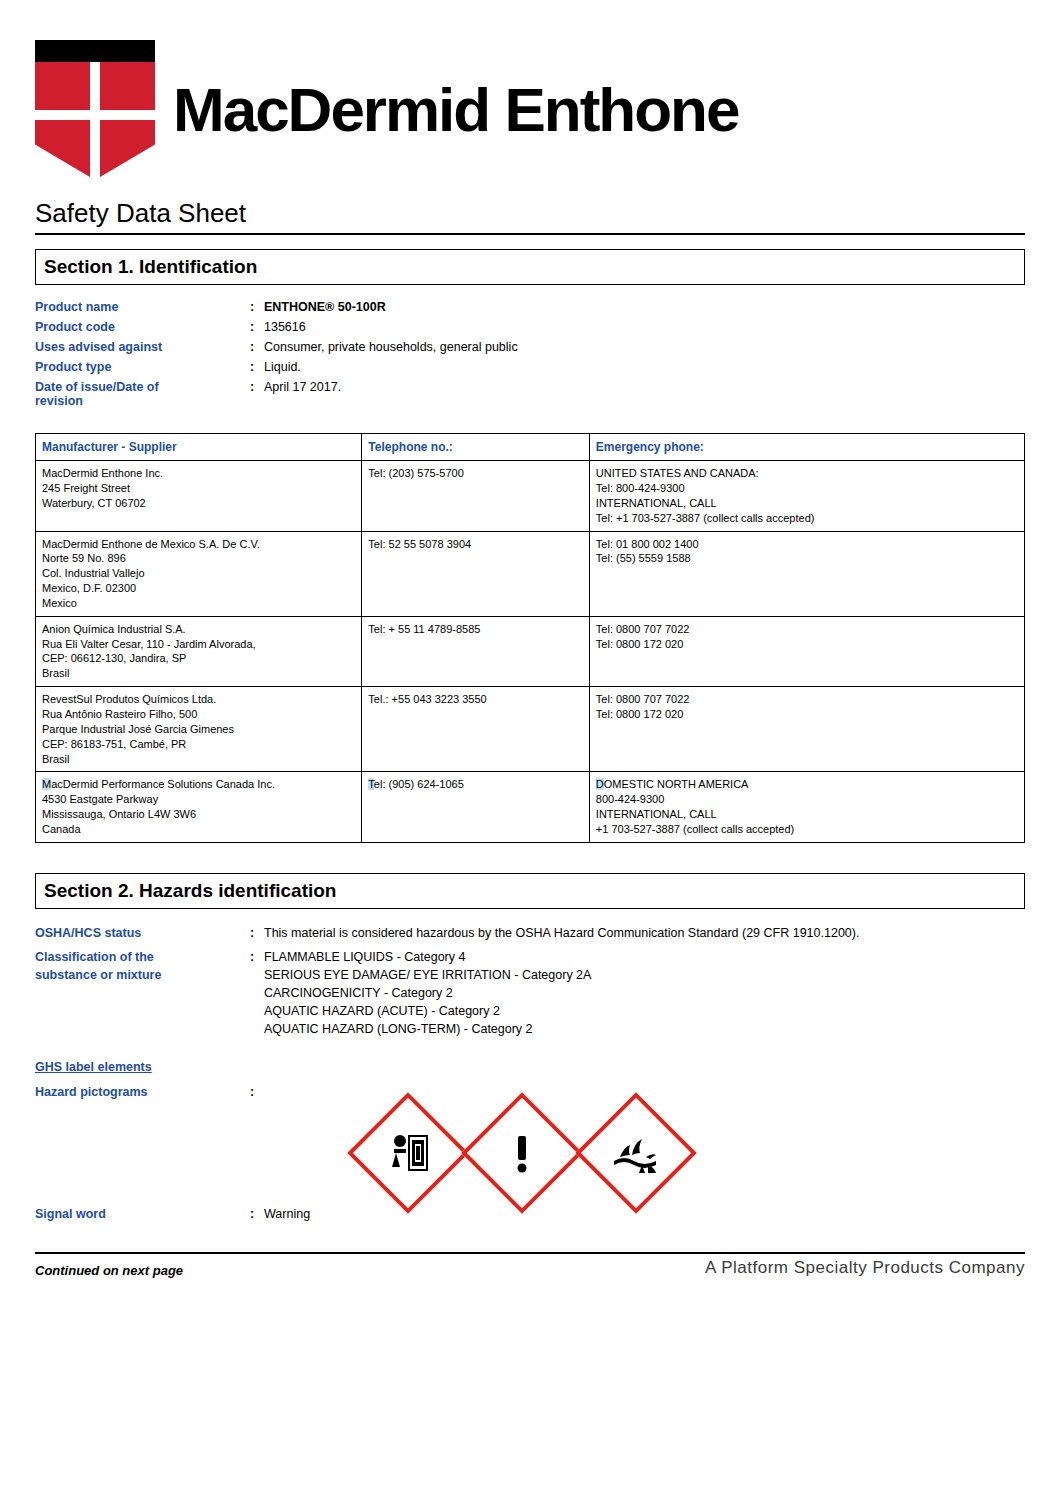MacDermid Enthone
Safety Data Sheet
Section 1. Identification
| Product name | : | ENTHONE® 50-100R |
| Product code | : | 135616 |
| Uses advised against | : | Consumer, private households, general public |
| Product type | : | Liquid. |
| Date of issue/Date of revision | : | April 17 2017. |
| Manufacturer - Supplier | Telephone no.: | Emergency phone: |
| --- | --- | --- |
| MacDermid Enthone Inc. 245 Freight Street Waterbury, CT 06702 | Tel: (203) 575-5700 | UNITED STATES AND CANADA: Tel: 800-424-9300 INTERNATIONAL, CALL Tel: +1 703-527-3887 (collect calls accepted) |
| MacDermid Enthone de Mexico S.A. De C.V. Norte 59 No. 896 Col. Industrial Vallejo Mexico, D.F. 02300 Mexico | Tel: 52 55 5078 3904 | Tel: 01 800 002 1400 Tel: (55) 5559 1588 |
| Anion Química Industrial S.A. Rua Eli Valter Cesar, 110 - Jardim Alvorada, CEP: 06612-130, Jandira, SP Brasil | Tel: + 55 11 4789-8585 | Tel: 0800 707 7022 Tel: 0800 172 020 |
| RevestSul Produtos Químicos Ltda. Rua Antônio Rasteiro Filho, 500 Parque Industrial José Garcia Gimenes CEP: 86183-751, Cambé, PR Brasil | Tel.: +55 043 3223 3550 | Tel: 0800 707 7022 Tel: 0800 172 020 |
| M acDermid Performance Solutions Canada Inc. 4530 Eastgate Parkway Mississauga, Ontario L4W 3W6 Canada | T el: (905) 624-1065 | D OMESTIC NORTH AMERICA 800-424-9300 INTERNATIONAL, CALL +1 703-527-3887 (collect calls accepted) |
Section 2. Hazards identification
| OSHA/HCS status | : | This material is considered hazardous by the OSHA Hazard Communication Standard (29 CFR 1910.1200). |
| Classification of the substance or mixture | : | FLAMMABLE LIQUIDS - Category 4 SERIOUS EYE DAMAGE/ EYE IRRITATION - Category 2A CARCINOGENICITY - Category 2 AQUATIC HAZARD (ACUTE) - Category 2 AQUATIC HAZARD (LONG-TERM) - Category 2 |
GHS label elements
| Hazard pictograms | : | |
| Signal word | : | Warning |
Continued on next page
A Platform Specialty Products Company